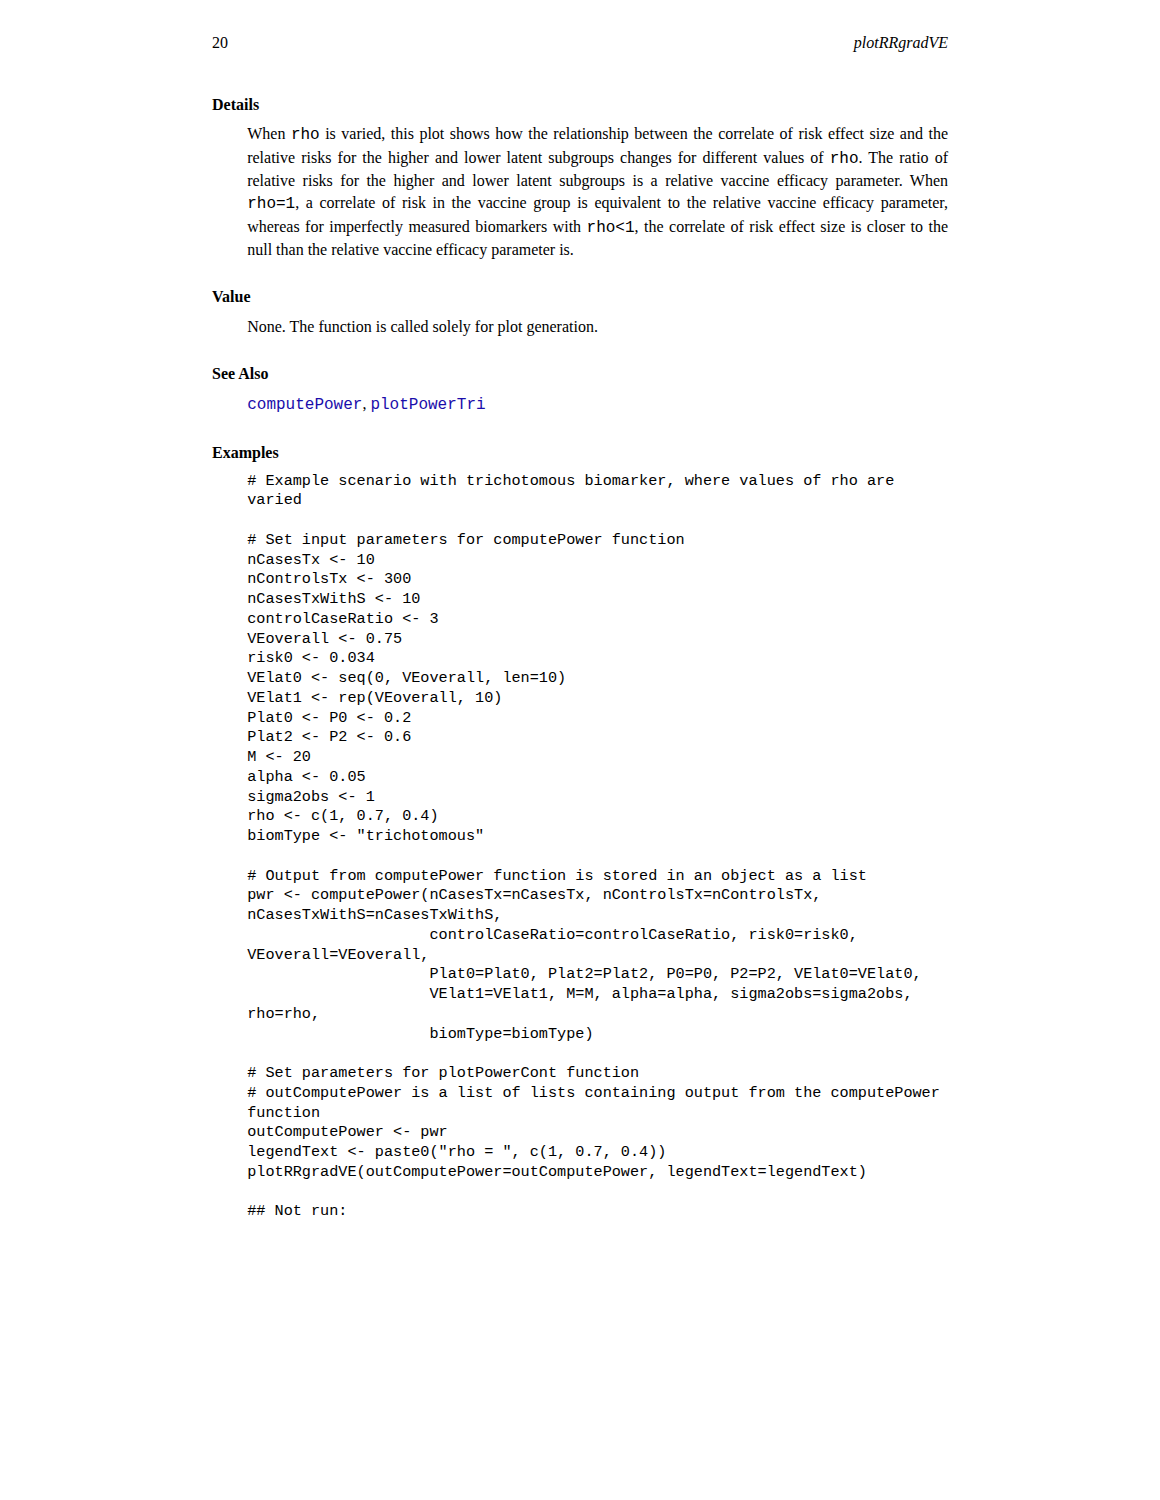20 plotRRgradVE
Details
When rho is varied, this plot shows how the relationship between the correlate of risk effect size and the relative risks for the higher and lower latent subgroups changes for different values of rho. The ratio of relative risks for the higher and lower latent subgroups is a relative vaccine efficacy parameter. When rho=1, a correlate of risk in the vaccine group is equivalent to the relative vaccine efficacy parameter, whereas for imperfectly measured biomarkers with rho<1, the correlate of risk effect size is closer to the null than the relative vaccine efficacy parameter is.
Value
None. The function is called solely for plot generation.
See Also
computePower, plotPowerTri
Examples
# Example scenario with trichotomous biomarker, where values of rho are varied

# Set input parameters for computePower function
nCasesTx <- 10
nControlsTx <- 300
nCasesTxWithS <- 10
controlCaseRatio <- 3
VEoverall <- 0.75
risk0 <- 0.034
VElat0 <- seq(0, VEoverall, len=10)
VElat1 <- rep(VEoverall, 10)
Plat0 <- P0 <- 0.2
Plat2 <- P2 <- 0.6
M <- 20
alpha <- 0.05
sigma2obs <- 1
rho <- c(1, 0.7, 0.4)
biomType <- "trichotomous"

# Output from computePower function is stored in an object as a list
pwr <- computePower(nCasesTx=nCasesTx, nControlsTx=nControlsTx, nCasesTxWithS=nCasesTxWithS,
                    controlCaseRatio=controlCaseRatio, risk0=risk0, VEoverall=VEoverall,
                    Plat0=Plat0, Plat2=Plat2, P0=P0, P2=P2, VElat0=VElat0,
                    VElat1=VElat1, M=M, alpha=alpha, sigma2obs=sigma2obs, rho=rho,
                    biomType=biomType)

# Set parameters for plotPowerCont function
# outComputePower is a list of lists containing output from the computePower function
outComputePower <- pwr
legendText <- paste0("rho = ", c(1, 0.7, 0.4))
plotRRgradVE(outComputePower=outComputePower, legendText=legendText)

## Not run: